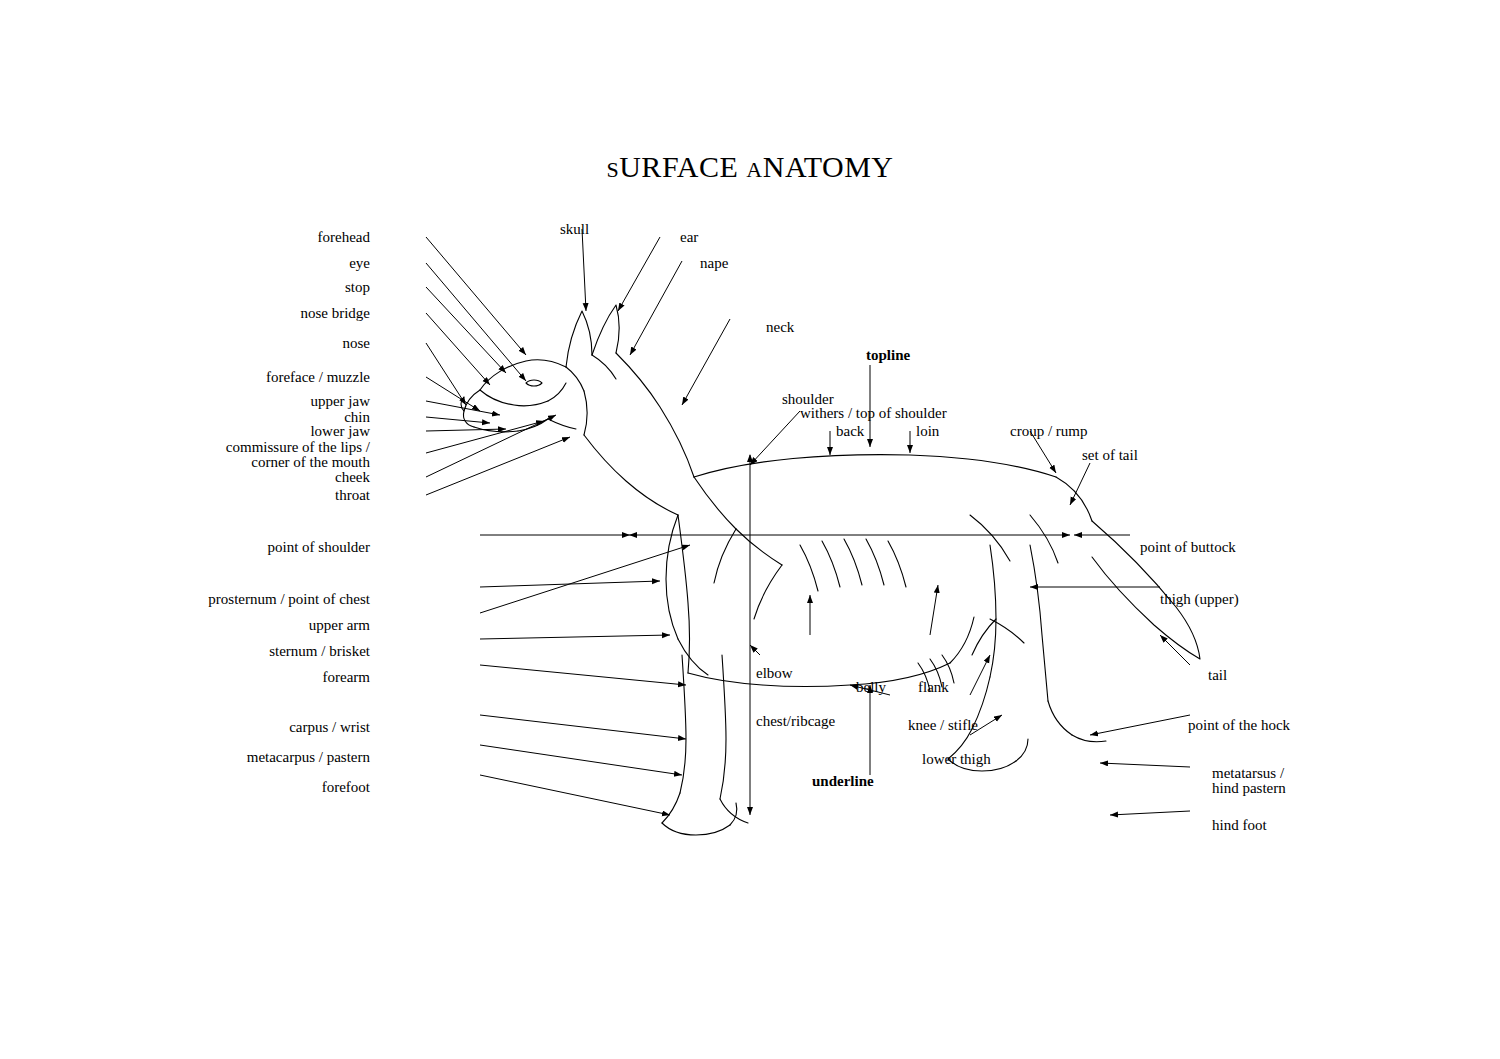SURFACE ANATOMY
forehead
eye
stop
nose bridge
nose
foreface / muzzle
upper jaw
chin
lower jaw
commissure of the lips /
corner of the mouth
cheek
throat
point of shoulder
prosternum / point of chest
upper arm
sternum / brisket
forearm
carpus / wrist
metacarpus / pastern
forefoot
skull
ear
nape
neck
shoulder
withers / top of shoulder
topline
back
loin
croup / rump
set of tail
point of buttock
thigh (upper)
tail
point of the hock
metatarsus /
hind pastern
hind foot
elbow
belly
flank
chest/ribcage
knee / stifle
lower thigh
underline